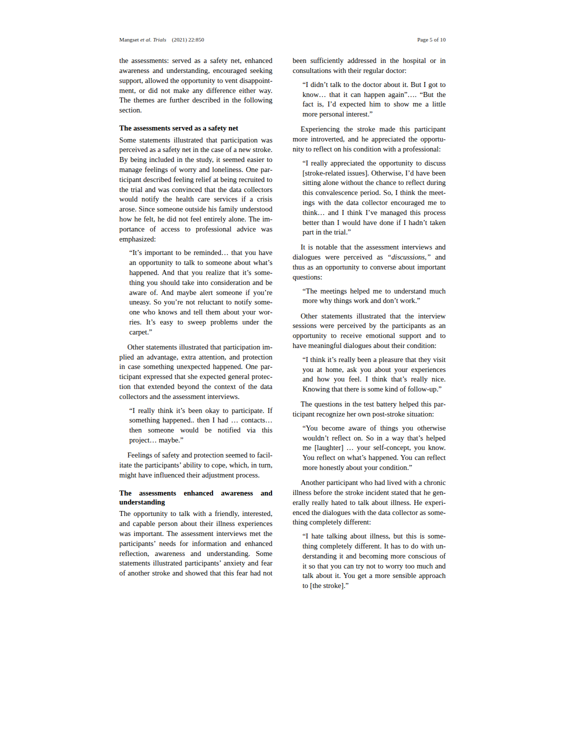Mangset et al. Trials (2021) 22:850
Page 5 of 10
the assessments: served as a safety net, enhanced awareness and understanding, encouraged seeking support, allowed the opportunity to vent disappointment, or did not make any difference either way. The themes are further described in the following section.
The assessments served as a safety net
Some statements illustrated that participation was perceived as a safety net in the case of a new stroke. By being included in the study, it seemed easier to manage feelings of worry and loneliness. One participant described feeling relief at being recruited to the trial and was convinced that the data collectors would notify the health care services if a crisis arose. Since someone outside his family understood how he felt, he did not feel entirely alone. The importance of access to professional advice was emphasized:
“It’s important to be reminded… that you have an opportunity to talk to someone about what’s happened. And that you realize that it’s something you should take into consideration and be aware of. And maybe alert someone if you’re uneasy. So you’re not reluctant to notify someone who knows and tell them about your worries. It’s easy to sweep problems under the carpet.”
Other statements illustrated that participation implied an advantage, extra attention, and protection in case something unexpected happened. One participant expressed that she expected general protection that extended beyond the context of the data collectors and the assessment interviews.
“I really think it’s been okay to participate. If something happened.. then I had … contacts… then someone would be notified via this project… maybe.”
Feelings of safety and protection seemed to facilitate the participants’ ability to cope, which, in turn, might have influenced their adjustment process.
The assessments enhanced awareness and understanding
The opportunity to talk with a friendly, interested, and capable person about their illness experiences was important. The assessment interviews met the participants’ needs for information and enhanced reflection, awareness and understanding. Some statements illustrated participants’ anxiety and fear of another stroke and showed that this fear had not been sufficiently addressed in the hospital or in consultations with their regular doctor:
“I didn’t talk to the doctor about it. But I got to know… that it can happen again”…. “But the fact is, I’d expected him to show me a little more personal interest.”
Experiencing the stroke made this participant more introverted, and he appreciated the opportunity to reflect on his condition with a professional:
“I really appreciated the opportunity to discuss [stroke-related issues]. Otherwise, I’d have been sitting alone without the chance to reflect during this convalescence period. So, I think the meetings with the data collector encouraged me to think… and I think I’ve managed this process better than I would have done if I hadn’t taken part in the trial.”
It is notable that the assessment interviews and dialogues were perceived as “discussions,” and thus as an opportunity to converse about important questions:
“The meetings helped me to understand much more why things work and don’t work.”
Other statements illustrated that the interview sessions were perceived by the participants as an opportunity to receive emotional support and to have meaningful dialogues about their condition:
“I think it’s really been a pleasure that they visit you at home, ask you about your experiences and how you feel. I think that’s really nice. Knowing that there is some kind of follow-up.”
The questions in the test battery helped this participant recognize her own post-stroke situation:
“You become aware of things you otherwise wouldn’t reflect on. So in a way that’s helped me [laughter] … your self-concept, you know. You reflect on what’s happened. You can reflect more honestly about your condition.”
Another participant who had lived with a chronic illness before the stroke incident stated that he generally really hated to talk about illness. He experienced the dialogues with the data collector as something completely different:
“I hate talking about illness, but this is something completely different. It has to do with understanding it and becoming more conscious of it so that you can try not to worry too much and talk about it. You get a more sensible approach to [the stroke].”